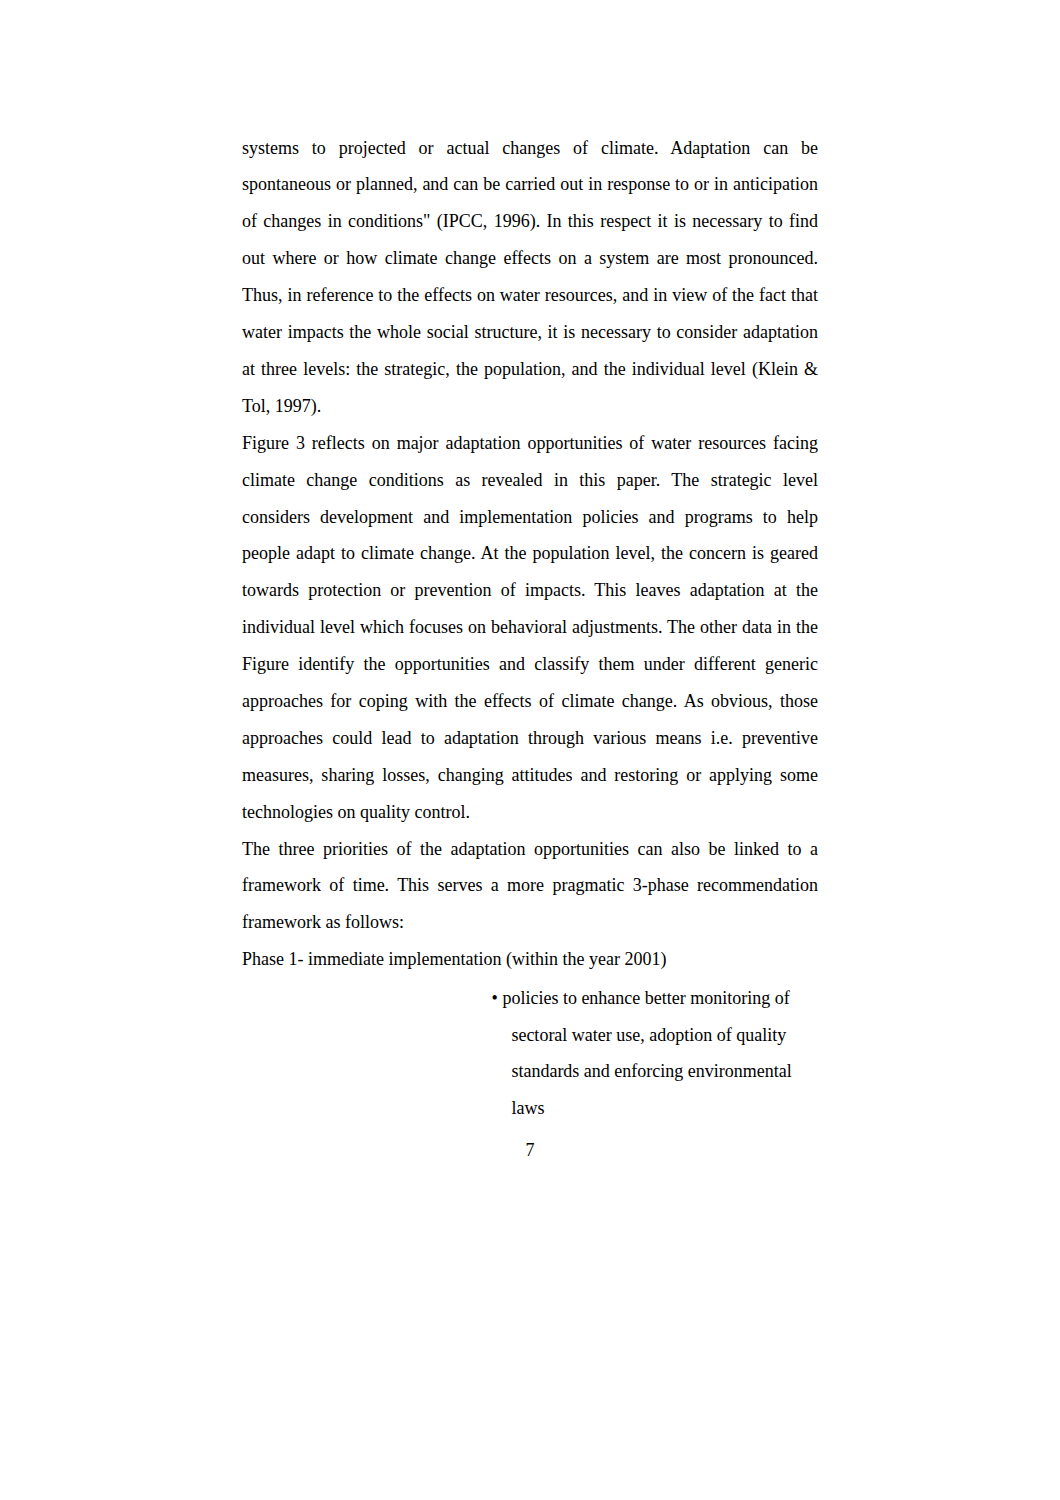systems to projected or actual changes of climate. Adaptation can be spontaneous or planned, and can be carried out in response to or in anticipation of changes in conditions" (IPCC, 1996). In this respect it is necessary to find out where or how climate change effects on a system are most pronounced. Thus, in reference to the effects on water resources, and in view of the fact that water impacts the whole social structure, it is necessary to consider adaptation at three levels: the strategic, the population, and the individual level (Klein & Tol, 1997).
Figure 3 reflects on major adaptation opportunities of water resources facing climate change conditions as revealed in this paper. The strategic level considers development and implementation policies and programs to help people adapt to climate change. At the population level, the concern is geared towards protection or prevention of impacts. This leaves adaptation at the individual level which focuses on behavioral adjustments. The other data in the Figure identify the opportunities and classify them under different generic approaches for coping with the effects of climate change. As obvious, those approaches could lead to adaptation through various means i.e. preventive measures, sharing losses, changing attitudes and restoring or applying some technologies on quality control.
The three priorities of the adaptation opportunities can also be linked to a framework of time. This serves a more pragmatic 3-phase recommendation framework as follows:
Phase 1- immediate implementation (within the year 2001)
• policies to enhance better monitoring of sectoral water use, adoption of quality standards and enforcing environmental laws
7